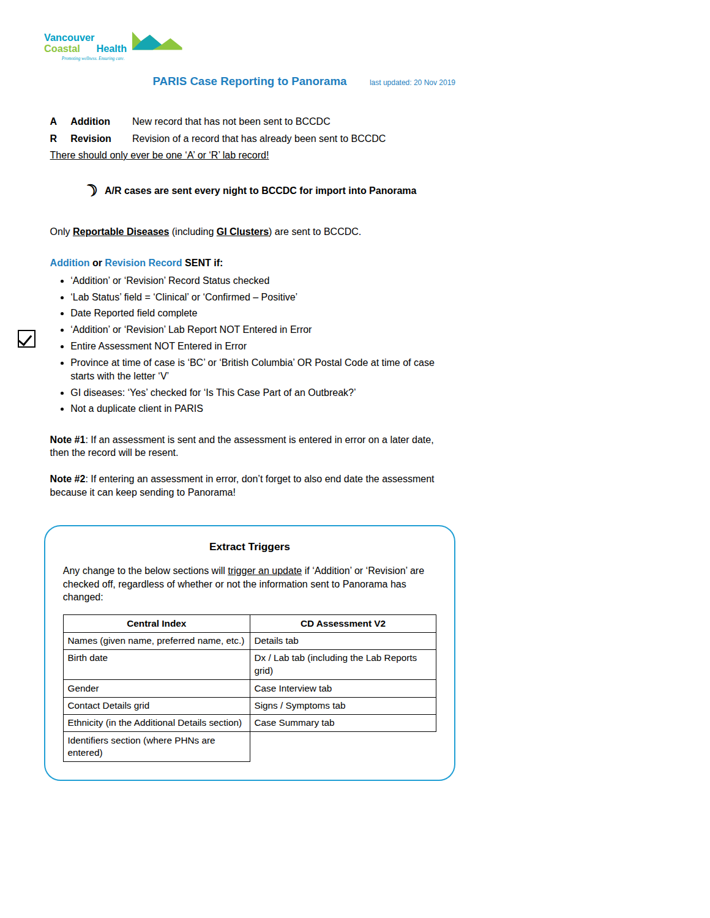Vancouver Coastal Health Promoting wellness. Ensuring care.
PARIS Case Reporting to Panorama
last updated: 20 Nov 2019
AAddition New record that has not been sent to BCCDC
RRevision Revision of a record that has already been sent to BCCDC
There should only ever be one ‘A’ or ‘R’ lab record!
☽ A/R cases are sent every night to BCCDC for import into Panorama
Only Reportable Diseases (including GI Clusters) are sent to BCCDC.
Addition or Revision Record SENT if:
‘Addition’ or ‘Revision’ Record Status checked
‘Lab Status’ field = ‘Clinical’ or ‘Confirmed – Positive’
Date Reported field complete
‘Addition’ or ‘Revision’ Lab Report NOT Entered in Error
Entire Assessment NOT Entered in Error
Province at time of case is ‘BC’ or ‘British Columbia’ OR Postal Code at time of case starts with the letter ‘V’
GI diseases: ‘Yes’ checked for ‘Is This Case Part of an Outbreak?’
Not a duplicate client in PARIS
Note #1: If an assessment is sent and the assessment is entered in error on a later date, then the record will be resent.
Note #2: If entering an assessment in error, don’t forget to also end date the assessment because it can keep sending to Panorama!
Extract Triggers
Any change to the below sections will trigger an update if ‘Addition’ or ‘Revision’ are checked off, regardless of whether or not the information sent to Panorama has changed:
| Central Index | CD Assessment V2 |
| --- | --- |
| Names (given name, preferred name, etc.) | Details tab |
| Birth date | Dx / Lab tab (including the Lab Reports grid) |
| Gender | Case Interview tab |
| Contact Details grid | Signs / Symptoms tab |
| Ethnicity (in the Additional Details section) | Case Summary tab |
| Identifiers section (where PHNs are entered) | |